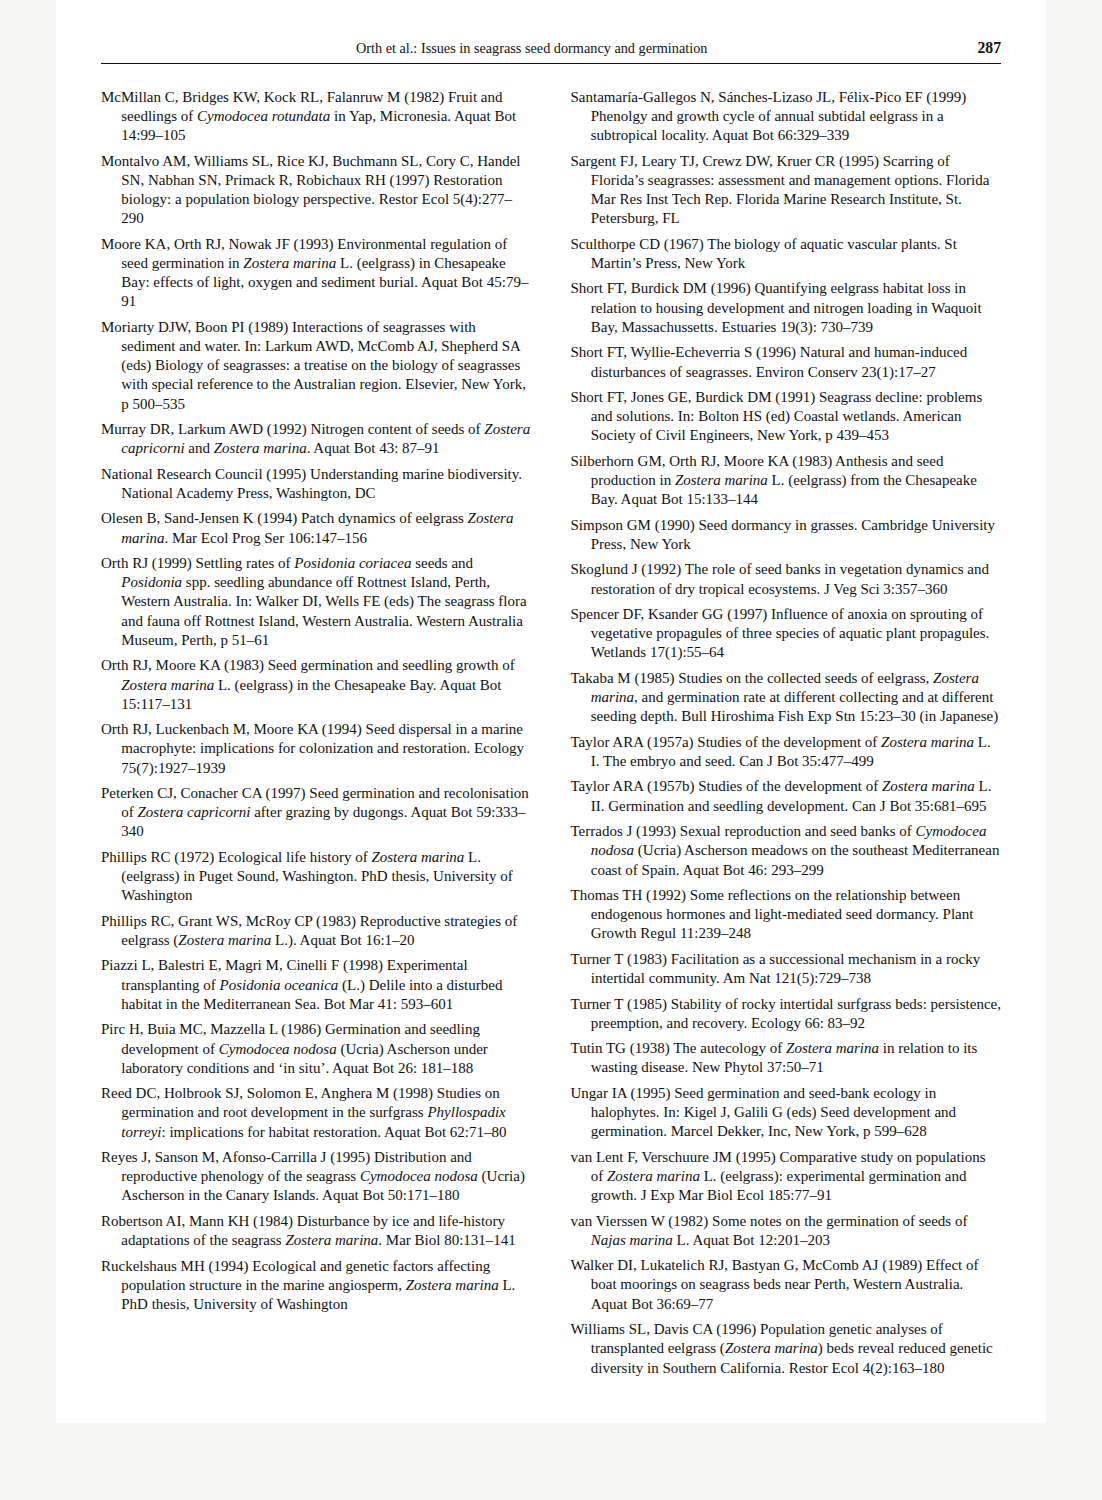Orth et al.: Issues in seagrass seed dormancy and germination
287
McMillan C, Bridges KW, Kock RL, Falanruw M (1982) Fruit and seedlings of Cymodocea rotundata in Yap, Micronesia. Aquat Bot 14:99–105
Montalvo AM, Williams SL, Rice KJ, Buchmann SL, Cory C, Handel SN, Nabhan SN, Primack R, Robichaux RH (1997) Restoration biology: a population biology perspective. Restor Ecol 5(4):277–290
Moore KA, Orth RJ, Nowak JF (1993) Environmental regulation of seed germination in Zostera marina L. (eelgrass) in Chesapeake Bay: effects of light, oxygen and sediment burial. Aquat Bot 45:79–91
Moriarty DJW, Boon PI (1989) Interactions of seagrasses with sediment and water. In: Larkum AWD, McComb AJ, Shepherd SA (eds) Biology of seagrasses: a treatise on the biology of seagrasses with special reference to the Australian region. Elsevier, New York, p 500–535
Murray DR, Larkum AWD (1992) Nitrogen content of seeds of Zostera capricorni and Zostera marina. Aquat Bot 43: 87–91
National Research Council (1995) Understanding marine biodiversity. National Academy Press, Washington, DC
Olesen B, Sand-Jensen K (1994) Patch dynamics of eelgrass Zostera marina. Mar Ecol Prog Ser 106:147–156
Orth RJ (1999) Settling rates of Posidonia coriacea seeds and Posidonia spp. seedling abundance off Rottnest Island, Perth, Western Australia. In: Walker DI, Wells FE (eds) The seagrass flora and fauna off Rottnest Island, Western Australia. Western Australia Museum, Perth, p 51–61
Orth RJ, Moore KA (1983) Seed germination and seedling growth of Zostera marina L. (eelgrass) in the Chesapeake Bay. Aquat Bot 15:117–131
Orth RJ, Luckenbach M, Moore KA (1994) Seed dispersal in a marine macrophyte: implications for colonization and restoration. Ecology 75(7):1927–1939
Peterken CJ, Conacher CA (1997) Seed germination and recolonisation of Zostera capricorni after grazing by dugongs. Aquat Bot 59:333–340
Phillips RC (1972) Ecological life history of Zostera marina L. (eelgrass) in Puget Sound, Washington. PhD thesis, University of Washington
Phillips RC, Grant WS, McRoy CP (1983) Reproductive strategies of eelgrass (Zostera marina L.). Aquat Bot 16:1–20
Piazzi L, Balestri E, Magri M, Cinelli F (1998) Experimental transplanting of Posidonia oceanica (L.) Delile into a disturbed habitat in the Mediterranean Sea. Bot Mar 41: 593–601
Pirc H, Buia MC, Mazzella L (1986) Germination and seedling development of Cymodocea nodosa (Ucria) Ascherson under laboratory conditions and ‘in situ’. Aquat Bot 26: 181–188
Reed DC, Holbrook SJ, Solomon E, Anghera M (1998) Studies on germination and root development in the surfgrass Phyllospadix torreyi: implications for habitat restoration. Aquat Bot 62:71–80
Reyes J, Sanson M, Afonso-Carrilla J (1995) Distribution and reproductive phenology of the seagrass Cymodocea nodosa (Ucria) Ascherson in the Canary Islands. Aquat Bot 50:171–180
Robertson AI, Mann KH (1984) Disturbance by ice and life-history adaptations of the seagrass Zostera marina. Mar Biol 80:131–141
Ruckelshaus MH (1994) Ecological and genetic factors affecting population structure in the marine angiosperm, Zostera marina L. PhD thesis, University of Washington
Santamaría-Gallegos N, Sánches-Lizaso JL, Félix-Pico EF (1999) Phenolgy and growth cycle of annual subtidal eelgrass in a subtropical locality. Aquat Bot 66:329–339
Sargent FJ, Leary TJ, Crewz DW, Kruer CR (1995) Scarring of Florida’s seagrasses: assessment and management options. Florida Mar Res Inst Tech Rep. Florida Marine Research Institute, St. Petersburg, FL
Sculthorpe CD (1967) The biology of aquatic vascular plants. St Martin’s Press, New York
Short FT, Burdick DM (1996) Quantifying eelgrass habitat loss in relation to housing development and nitrogen loading in Waquoit Bay, Massachussetts. Estuaries 19(3): 730–739
Short FT, Wyllie-Echeverria S (1996) Natural and human-induced disturbances of seagrasses. Environ Conserv 23(1):17–27
Short FT, Jones GE, Burdick DM (1991) Seagrass decline: problems and solutions. In: Bolton HS (ed) Coastal wetlands. American Society of Civil Engineers, New York, p 439–453
Silberhorn GM, Orth RJ, Moore KA (1983) Anthesis and seed production in Zostera marina L. (eelgrass) from the Chesapeake Bay. Aquat Bot 15:133–144
Simpson GM (1990) Seed dormancy in grasses. Cambridge University Press, New York
Skoglund J (1992) The role of seed banks in vegetation dynamics and restoration of dry tropical ecosystems. J Veg Sci 3:357–360
Spencer DF, Ksander GG (1997) Influence of anoxia on sprouting of vegetative propagules of three species of aquatic plant propagules. Wetlands 17(1):55–64
Takaba M (1985) Studies on the collected seeds of eelgrass, Zostera marina, and germination rate at different collecting and at different seeding depth. Bull Hiroshima Fish Exp Stn 15:23–30 (in Japanese)
Taylor ARA (1957a) Studies of the development of Zostera marina L. I. The embryo and seed. Can J Bot 35:477–499
Taylor ARA (1957b) Studies of the development of Zostera marina L. II. Germination and seedling development. Can J Bot 35:681–695
Terrados J (1993) Sexual reproduction and seed banks of Cymodocea nodosa (Ucria) Ascherson meadows on the southeast Mediterranean coast of Spain. Aquat Bot 46: 293–299
Thomas TH (1992) Some reflections on the relationship between endogenous hormones and light-mediated seed dormancy. Plant Growth Regul 11:239–248
Turner T (1983) Facilitation as a successional mechanism in a rocky intertidal community. Am Nat 121(5):729–738
Turner T (1985) Stability of rocky intertidal surfgrass beds: persistence, preemption, and recovery. Ecology 66: 83–92
Tutin TG (1938) The autecology of Zostera marina in relation to its wasting disease. New Phytol 37:50–71
Ungar IA (1995) Seed germination and seed-bank ecology in halophytes. In: Kigel J, Galili G (eds) Seed development and germination. Marcel Dekker, Inc, New York, p 599–628
van Lent F, Verschuure JM (1995) Comparative study on populations of Zostera marina L. (eelgrass): experimental germination and growth. J Exp Mar Biol Ecol 185:77–91
van Vierssen W (1982) Some notes on the germination of seeds of Najas marina L. Aquat Bot 12:201–203
Walker DI, Lukatelich RJ, Bastyan G, McComb AJ (1989) Effect of boat moorings on seagrass beds near Perth, Western Australia. Aquat Bot 36:69–77
Williams SL, Davis CA (1996) Population genetic analyses of transplanted eelgrass (Zostera marina) beds reveal reduced genetic diversity in Southern California. Restor Ecol 4(2):163–180